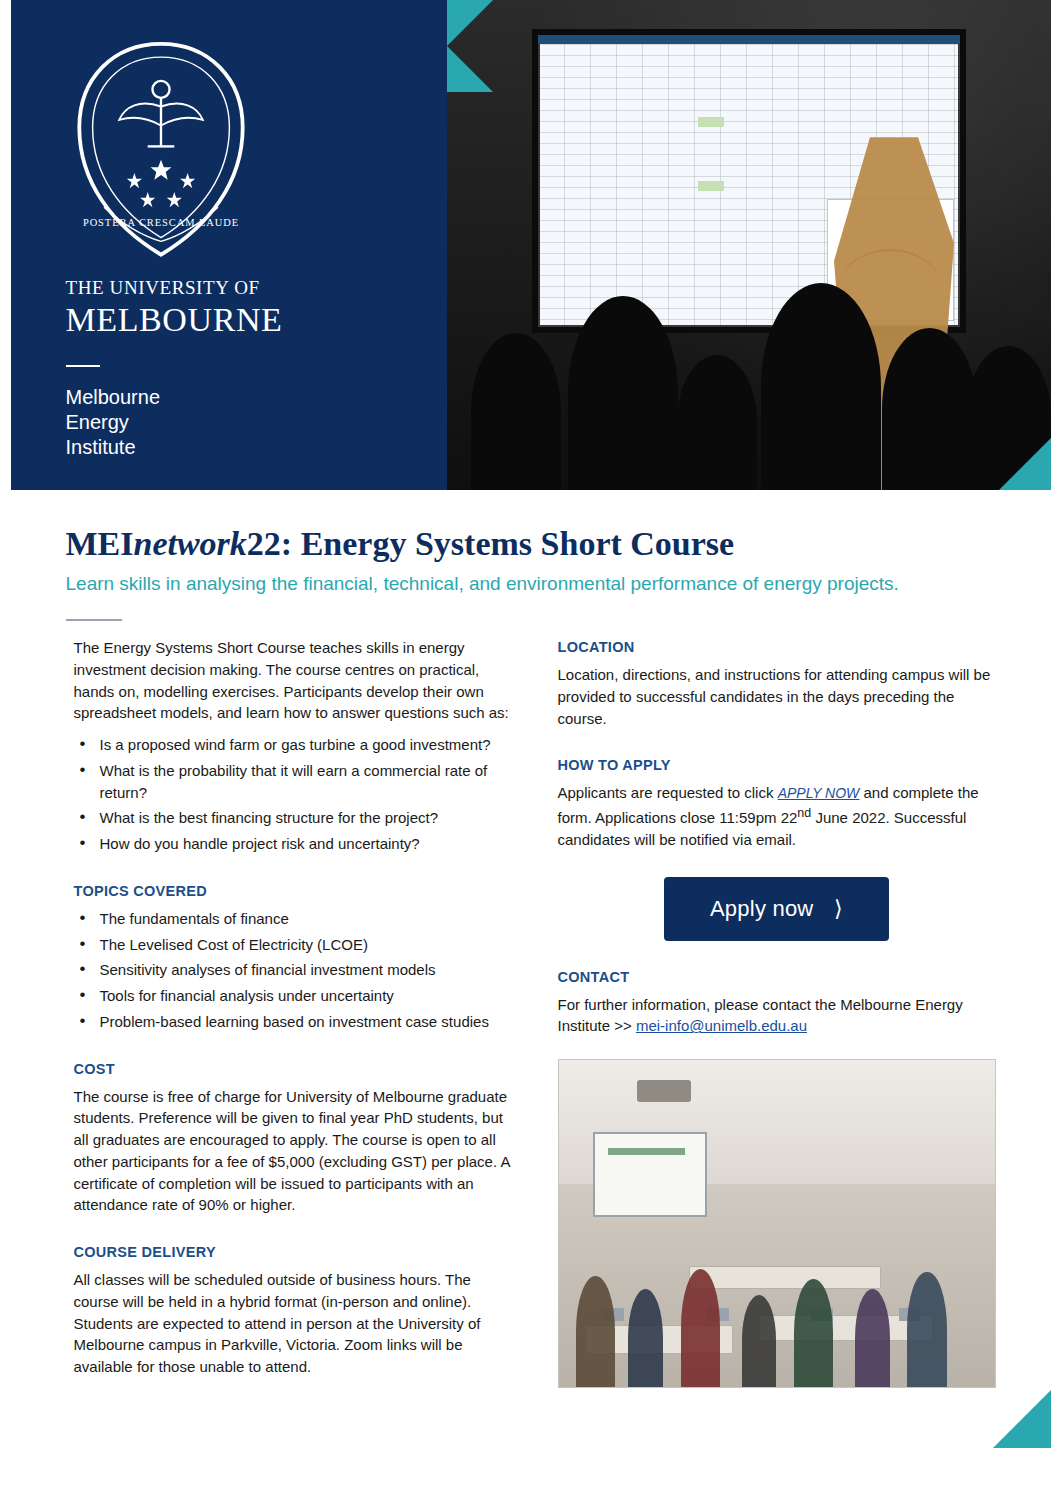POSTERA CRESCAM LAUDE
THE UNIVERSITY OF MELBOURNE
Melbourne
Energy
Institute
MEInetwork22: Energy Systems Short Course
Learn skills in analysing the financial, technical, and environmental performance of energy projects.
The Energy Systems Short Course teaches skills in energy investment decision making. The course centres on practical, hands on, modelling exercises. Participants develop their own spreadsheet models, and learn how to answer questions such as:
Is a proposed wind farm or gas turbine a good investment?
What is the probability that it will earn a commercial rate of return?
What is the best financing structure for the project?
How do you handle project risk and uncertainty?
Topics covered
The fundamentals of finance
The Levelised Cost of Electricity (LCOE)
Sensitivity analyses of financial investment models
Tools for financial analysis under uncertainty
Problem-based learning based on investment case studies
Cost
The course is free of charge for University of Melbourne graduate students. Preference will be given to final year PhD students, but all graduates are encouraged to apply. The course is open to all other participants for a fee of $5,000 (excluding GST) per place. A certificate of completion will be issued to participants with an attendance rate of 90% or higher.
Course delivery
All classes will be scheduled outside of business hours. The course will be held in a hybrid format (in-person and online). Students are expected to attend in person at the University of Melbourne campus in Parkville, Victoria. Zoom links will be available for those unable to attend.
Location
Location, directions, and instructions for attending campus will be provided to successful candidates in the days preceding the course.
How to apply
Applicants are requested to click Apply now and complete the form. Applications close 11:59pm 22nd June 2022. Successful candidates will be notified via email.
Apply now ⟩
Contact
For further information, please contact the Melbourne Energy Institute >> mei-info@unimelb.edu.au